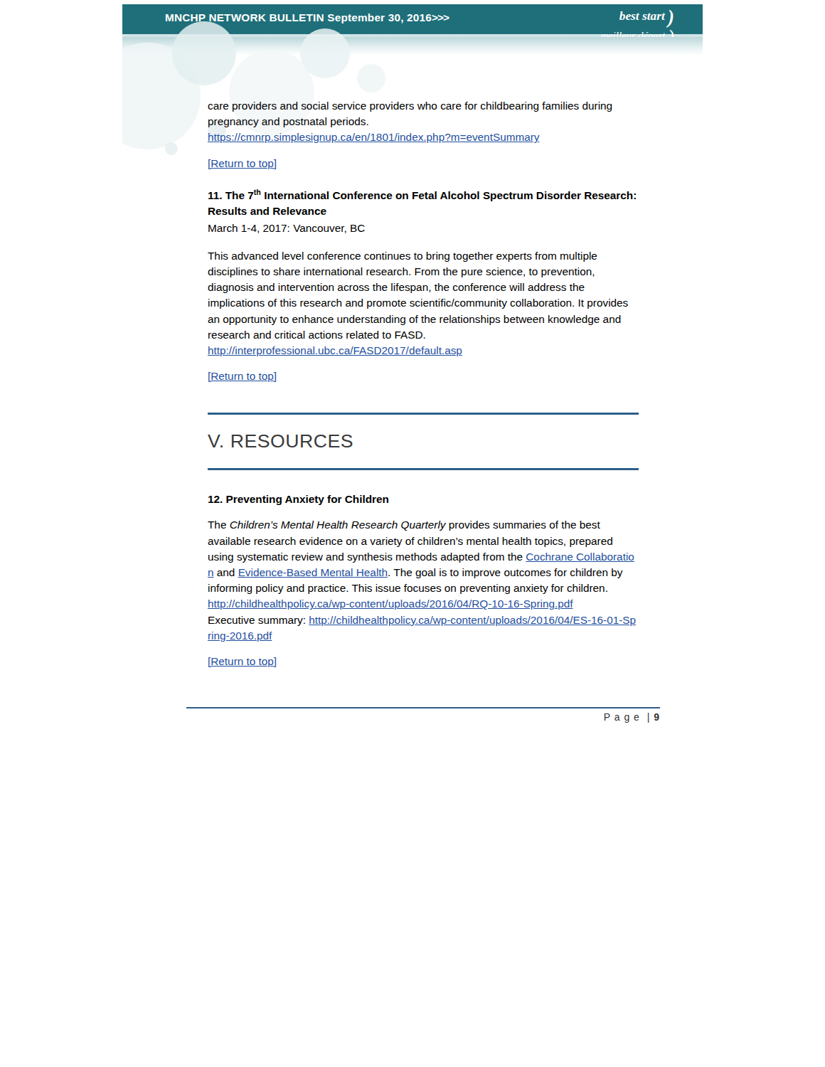MNCHP NETWORK BULLETIN September 30, 2016>>>
best start )
meilleur départ )
care providers and social service providers who care for childbearing families during pregnancy and postnatal periods.
https://cmnrp.simplesignup.ca/en/1801/index.php?m=eventSummary
[Return to top]
11. The 7th International Conference on Fetal Alcohol Spectrum Disorder Research: Results and Relevance
March 1-4, 2017: Vancouver, BC
This advanced level conference continues to bring together experts from multiple disciplines to share international research. From the pure science, to prevention, diagnosis and intervention across the lifespan, the conference will address the implications of this research and promote scientific/community collaboration. It provides an opportunity to enhance understanding of the relationships between knowledge and research and critical actions related to FASD.
http://interprofessional.ubc.ca/FASD2017/default.asp
[Return to top]
V. RESOURCES
12. Preventing Anxiety for Children
The Children’s Mental Health Research Quarterly provides summaries of the best available research evidence on a variety of children’s mental health topics, prepared using systematic review and synthesis methods adapted from the Cochrane Collaboration and Evidence-Based Mental Health. The goal is to improve outcomes for children by informing policy and practice. This issue focuses on preventing anxiety for children.
http://childhealthpolicy.ca/wp-content/uploads/2016/04/RQ-10-16-Spring.pdf
Executive summary: http://childhealthpolicy.ca/wp-content/uploads/2016/04/ES-16-01-Spring-2016.pdf
[Return to top]
P a g e | 9